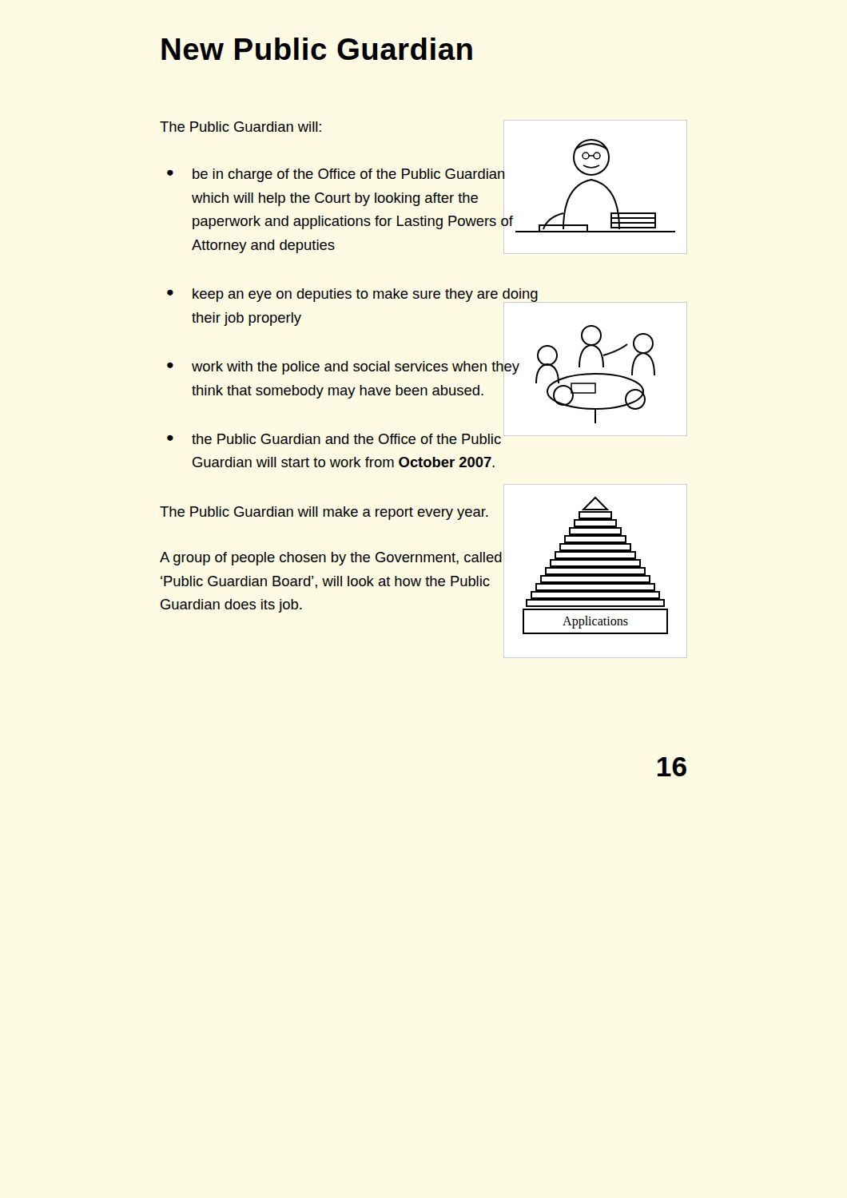New Public Guardian
Applications
The Public Guardian will:
be in charge of the Office of the Public Guardian which will help the Court by looking after the paperwork and applications for Lasting Powers of Attorney and deputies
keep an eye on deputies to make sure they are doing their job properly
work with the police and social services when they think that somebody may have been abused.
the Public Guardian and the Office of the Public Guardian will start to work from October 2007.
The Public Guardian will make a report every year.
A group of people chosen by the Government, called the ‘Public Guardian Board’, will look at how the Public Guardian does its job.
16